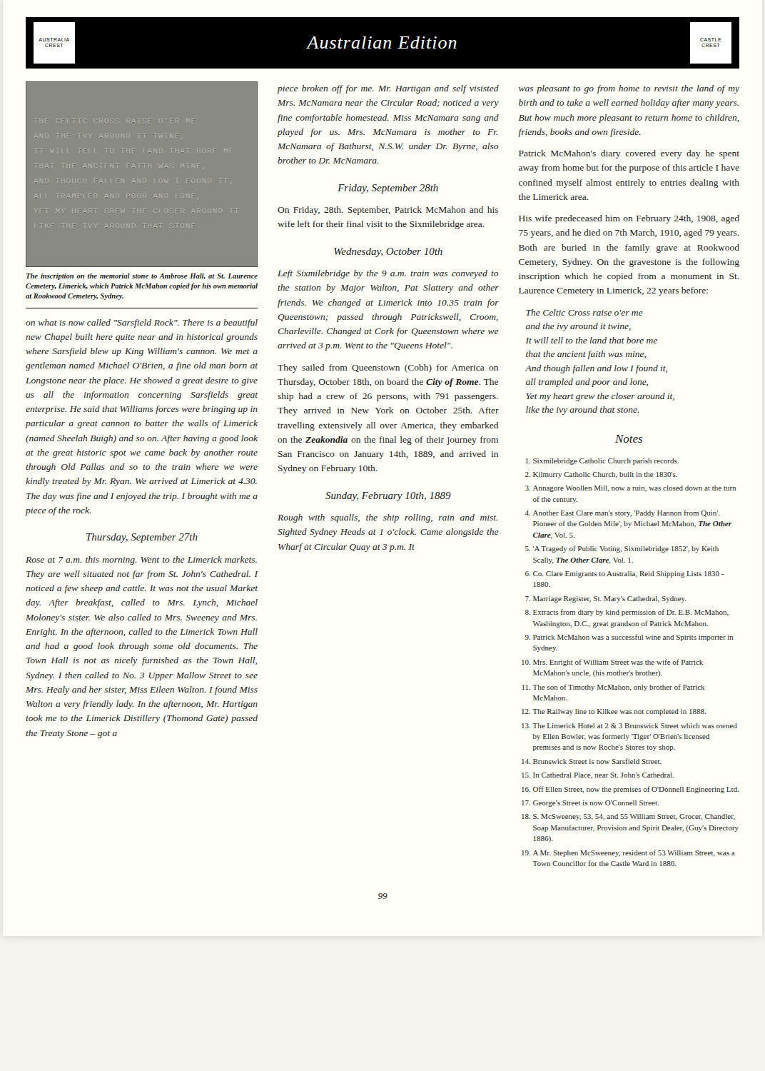AUSTRALIA
CREST
Australian Edition
CASTLE
CREST
THE CELTIC CROSS RAISE O'ER ME AND THE IVY AROUND IT TWINE, IT WILL TELL TO THE LAND THAT BORE ME THAT THE ANCIENT FAITH WAS MINE, AND THOUGH FALLEN AND LOW I FOUND IT, ALL TRAMPLED AND POOR AND LONE, YET MY HEART GREW THE CLOSER AROUND IT LIKE THE IVY AROUND THAT STONE.
The inscription on the memorial stone to Ambrose Hall, at St. Laurence Cemetery, Limerick, which Patrick McMahon copied for his own memorial at Rookwood Cemetery, Sydney.
on what is now called "Sarsfield Rock". There is a beautiful new Chapel built here quite near and in historical grounds where Sarsfield blew up King William's cannon. We met a gentleman named Michael O'Brien, a fine old man born at Longstone near the place. He showed a great desire to give us all the information concerning Sarsfields great enterprise. He said that Williams forces were bringing up in particular a great cannon to batter the walls of Limerick (named Sheelah Buigh) and so on. After having a good look at the great historic spot we came back by another route through Old Pallas and so to the train where we were kindly treated by Mr. Ryan. We arrived at Limerick at 4.30. The day was fine and I enjoyed the trip. I brought with me a piece of the rock.
Thursday, September 27th
Rose at 7 a.m. this morning. Went to the Limerick markets. They are well situated not far from St. John's Cathedral. I noticed a few sheep and cattle. It was not the usual Market day. After breakfast, called to Mrs. Lynch, Michael Moloney's sister. We also called to Mrs. Sweeney and Mrs. Enright. In the afternoon, called to the Limerick Town Hall and had a good look through some old documents. The Town Hall is not as nicely furnished as the Town Hall, Sydney. I then called to No. 3 Upper Mallow Street to see Mrs. Healy and her sister, Miss Eileen Walton. I found Miss Walton a very friendly lady. In the afternoon, Mr. Hartigan took me to the Limerick Distillery (Thomond Gate) passed the Treaty Stone – got a
piece broken off for me. Mr. Hartigan and self visisted Mrs. McNamara near the Circular Road; noticed a very fine comfortable homestead. Miss McNamara sang and played for us. Mrs. McNamara is mother to Fr. McNamara of Bathurst, N.S.W. under Dr. Byrne, also brother to Dr. McNamara.
Friday, September 28th
On Friday, 28th. September, Patrick McMahon and his wife left for their final visit to the Sixmilebridge area.
Wednesday, October 10th
Left Sixmilebridge by the 9 a.m. train was conveyed to the station by Major Walton, Pat Slattery and other friends. We changed at Limerick into 10.35 train for Queenstown; passed through Patrickswell, Croom, Charleville. Changed at Cork for Queenstown where we arrived at 3 p.m. Went to the "Queens Hotel".
They sailed from Queenstown (Cobh) for America on Thursday, October 18th, on board the City of Rome. The ship had a crew of 26 persons, with 791 passengers. They arrived in New York on October 25th. After travelling extensively all over America, they embarked on the Zeakondia on the final leg of their journey from San Francisco on January 14th, 1889, and arrived in Sydney on February 10th.
Sunday, February 10th, 1889
Rough with squalls, the ship rolling, rain and mist. Sighted Sydney Heads at 1 o'clock. Came alongside the Wharf at Circular Quay at 3 p.m. It
was pleasant to go from home to revisit the land of my birth and to take a well earned holiday after many years. But how much more pleasant to return home to children, friends, books and own fireside.
Patrick McMahon's diary covered every day he spent away from home but for the purpose of this article I have confined myself almost entirely to entries dealing with the Limerick area.
His wife predeceased him on February 24th, 1908, aged 75 years, and he died on 7th March, 1910, aged 79 years. Both are buried in the family grave at Rookwood Cemetery, Sydney. On the gravestone is the following inscription which he copied from a monument in St. Laurence Cemetery in Limerick, 22 years before:
The Celtic Cross raise o'er me
and the ivy around it twine,
It will tell to the land that bore me
that the ancient faith was mine,
And though fallen and low I found it,
all trampled and poor and lone,
Yet my heart grew the closer around it,
like the ivy around that stone.
Notes
Sixmilebridge Catholic Church parish records.
Kilmurry Catholic Church, built in the 1830's.
Annagore Woollen Mill, now a ruin, was closed down at the turn of the century.
Another East Clare man's story, 'Paddy Hannon from Quin'. Pioneer of the Golden Mile', by Michael McMahon, The Other Clare, Vol. 5.
'A Tragedy of Public Voting, Sixmilebridge 1852', by Keith Scally, The Other Clare, Vol. 1.
Co. Clare Emigrants to Australia, Reid Shipping Lists 1830 - 1880.
Marriage Register, St. Mary's Cathedral, Sydney.
Extracts from diary by kind permission of Dr. E.B. McMahon, Washington, D.C., great grandson of Patrick McMahon.
Patrick McMahon was a successful wine and Spirits importer in Sydney.
Mrs. Enright of William Street was the wife of Patrick McMahon's uncle, (his mother's brother).
The son of Timothy McMahon, only brother of Patrick McMahon.
The Railway line to Kilkee was not completed in 1888.
The Limerick Hotel at 2 & 3 Brunswick Street which was owned by Ellen Bowler, was formerly 'Tiger' O'Brien's licensed premises and is now Roche's Stores toy shop.
Brunswick Street is now Sarsfield Street.
In Cathedral Place, near St. John's Cathedral.
Off Ellen Street, now the premises of O'Donnell Engineering Ltd.
George's Street is now O'Connell Street.
S. McSweeney, 53, 54, and 55 William Street, Grocer, Chandler, Soap Manufacturer, Provision and Spirit Dealer, (Guy's Directory 1886).
A Mr. Stephen McSweeney, resident of 53 William Street, was a Town Councillor for the Castle Ward in 1886.
99